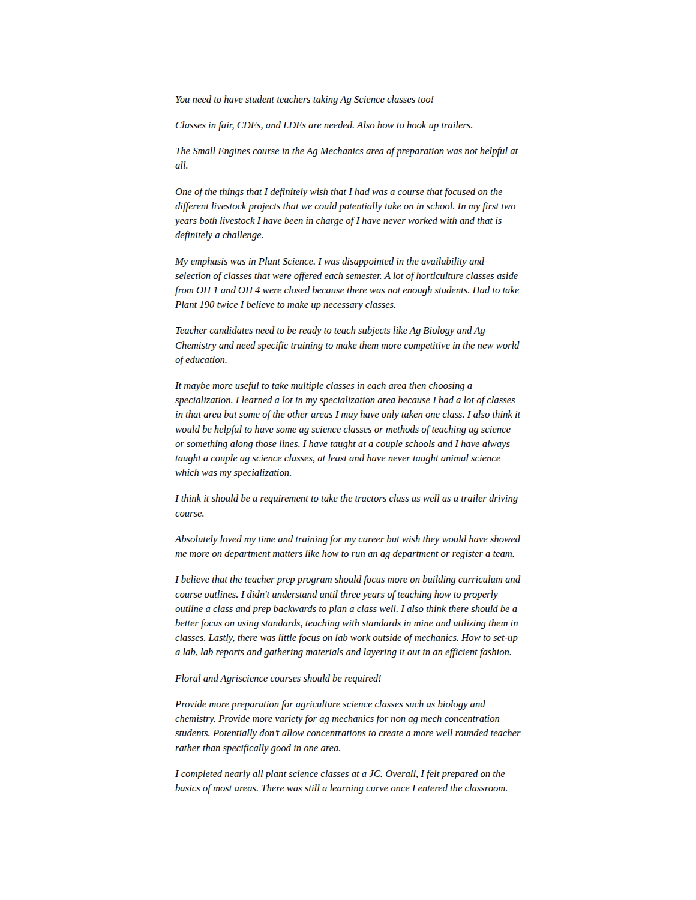You need to have student teachers taking Ag Science classes too!
Classes in fair, CDEs, and LDEs are needed. Also how to hook up trailers.
The Small Engines course in the Ag Mechanics area of preparation was not helpful at all.
One of the things that I definitely wish that I had was a course that focused on the different livestock projects that we could potentially take on in school. In my first two years both livestock I have been in charge of I have never worked with and that is definitely a challenge.
My emphasis was in Plant Science. I was disappointed in the availability and selection of classes that were offered each semester. A lot of horticulture classes aside from OH 1 and OH 4 were closed because there was not enough students. Had to take Plant 190 twice I believe to make up necessary classes.
Teacher candidates need to be ready to teach subjects like Ag Biology and Ag Chemistry and need specific training to make them more competitive in the new world of education.
It maybe more useful to take multiple classes in each area then choosing a specialization. I learned a lot in my specialization area because I had a lot of classes in that area but some of the other areas I may have only taken one class. I also think it would be helpful to have some ag science classes or methods of teaching ag science or something along those lines. I have taught at a couple schools and I have always taught a couple ag science classes, at least and have never taught animal science which was my specialization.
I think it should be a requirement to take the tractors class as well as a trailer driving course.
Absolutely loved my time and training for my career but wish they would have showed me more on department matters like how to run an ag department or register a team.
I believe that the teacher prep program should focus more on building curriculum and course outlines. I didn't understand until three years of teaching how to properly outline a class and prep backwards to plan a class well. I also think there should be a better focus on using standards, teaching with standards in mine and utilizing them in classes. Lastly, there was little focus on lab work outside of mechanics. How to set-up a lab, lab reports and gathering materials and layering it out in an efficient fashion.
Floral and Agriscience courses should be required!
Provide more preparation for agriculture science classes such as biology and chemistry. Provide more variety for ag mechanics for non ag mech concentration students. Potentially don’t allow concentrations to create a more well rounded teacher rather than specifically good in one area.
I completed nearly all plant science classes at a JC. Overall, I felt prepared on the basics of most areas. There was still a learning curve once I entered the classroom.